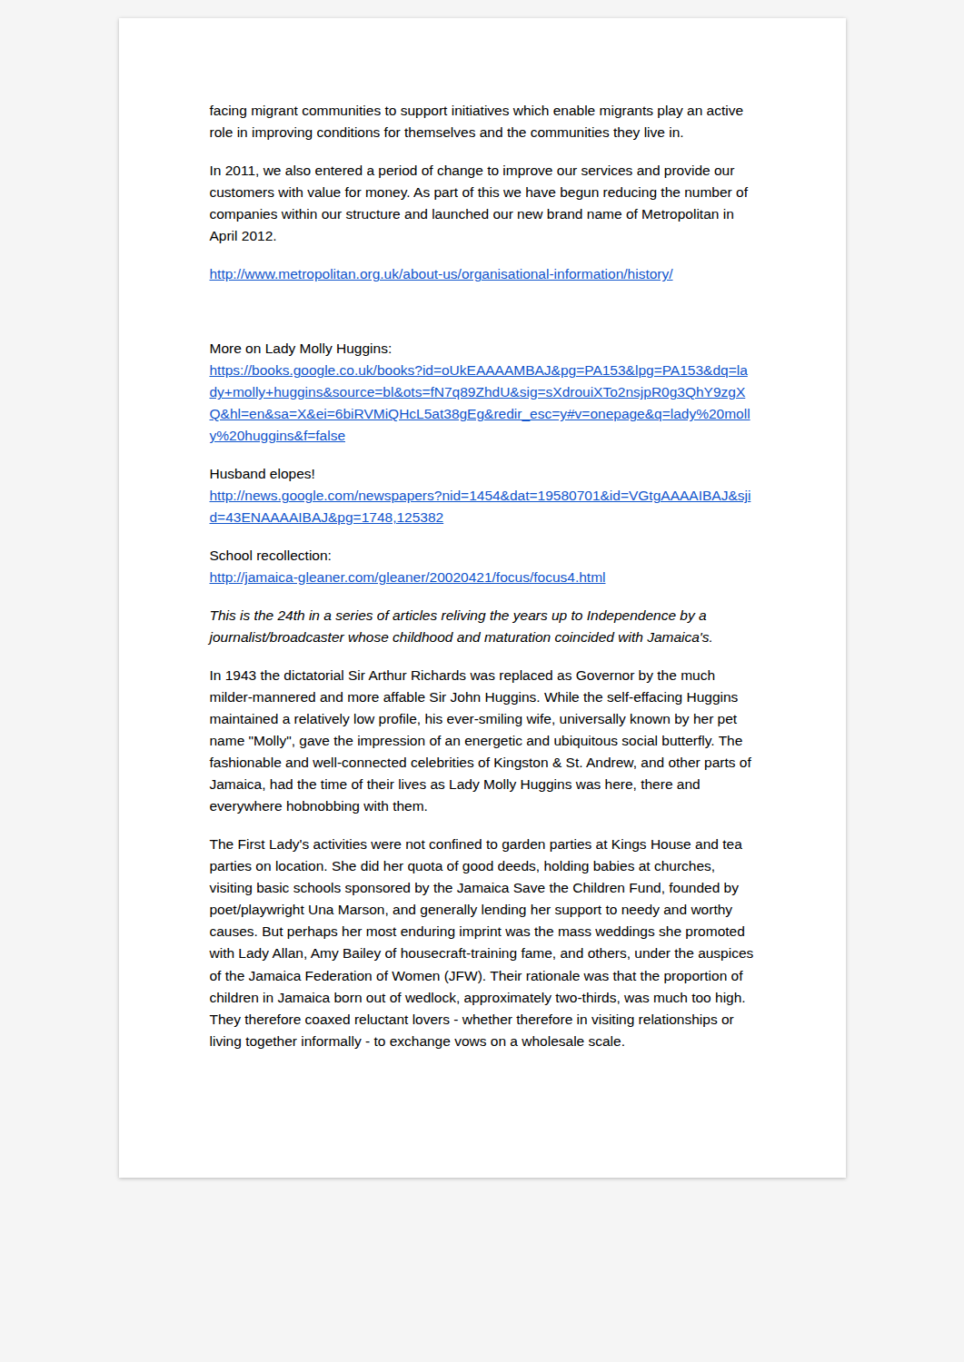facing migrant communities to support initiatives which enable migrants play an active role in improving conditions for themselves and the communities they live in.
In 2011, we also entered a period of change to improve our services and provide our customers with value for money. As part of this we have begun reducing the number of companies within our structure and launched our new brand name of Metropolitan in April 2012.
http://www.metropolitan.org.uk/about-us/organisational-information/history/
More on Lady Molly Huggins:
https://books.google.co.uk/books?id=oUkEAAAAMBAJ&pg=PA153&lpg=PA153&dq=lady+molly+huggins&source=bl&ots=fN7q89ZhdU&sig=sXdrouiXTo2nsjpR0g3QhY9zgXQ&hl=en&sa=X&ei=6biRVMiQHcL5at38gEg&redir_esc=y#v=onepage&q=lady%20molly%20huggins&f=false
Husband elopes!
http://news.google.com/newspapers?nid=1454&dat=19580701&id=VGtgAAAAIBAJ&sjid=43ENAAAAIBAJ&pg=1748,125382
School recollection:
http://jamaica-gleaner.com/gleaner/20020421/focus/focus4.html
This is the 24th in a series of articles reliving the years up to Independence by a journalist/broadcaster whose childhood and maturation coincided with Jamaica's.
In 1943 the dictatorial Sir Arthur Richards was replaced as Governor by the much milder-mannered and more affable Sir John Huggins. While the self-effacing Huggins maintained a relatively low profile, his ever-smiling wife, universally known by her pet name "Molly", gave the impression of an energetic and ubiquitous social butterfly. The fashionable and well-connected celebrities of Kingston & St. Andrew, and other parts of Jamaica, had the time of their lives as Lady Molly Huggins was here, there and everywhere hobnobbing with them.
The First Lady's activities were not confined to garden parties at Kings House and tea parties on location. She did her quota of good deeds, holding babies at churches, visiting basic schools sponsored by the Jamaica Save the Children Fund, founded by poet/playwright Una Marson, and generally lending her support to needy and worthy causes. But perhaps her most enduring imprint was the mass weddings she promoted with Lady Allan, Amy Bailey of housecraft-training fame, and others, under the auspices of the Jamaica Federation of Women (JFW). Their rationale was that the proportion of children in Jamaica born out of wedlock, approximately two-thirds, was much too high. They therefore coaxed reluctant lovers - whether therefore in visiting relationships or living together informally - to exchange vows on a wholesale scale.